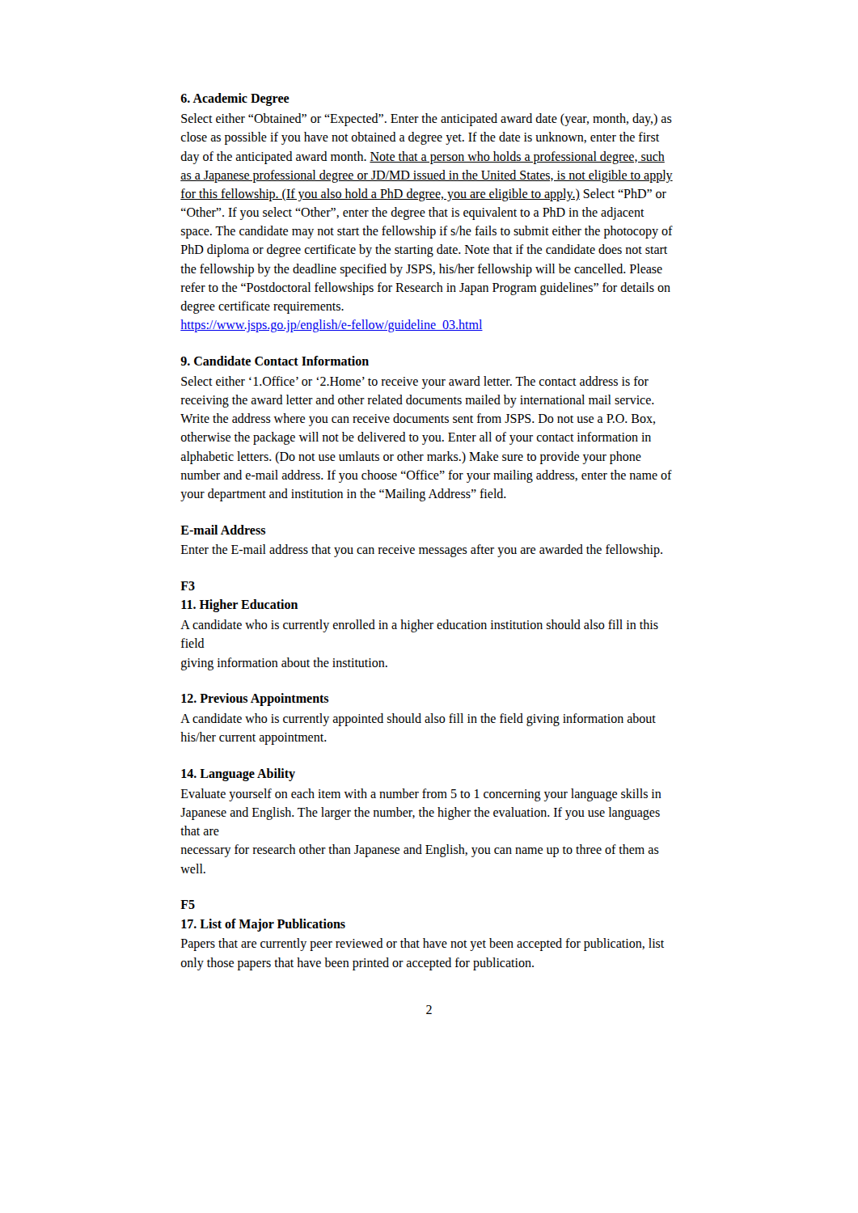6. Academic Degree
Select either “Obtained” or “Expected”. Enter the anticipated award date (year, month, day,) as close as possible if you have not obtained a degree yet. If the date is unknown, enter the first day of the anticipated award month. Note that a person who holds a professional degree, such as a Japanese professional degree or JD/MD issued in the United States, is not eligible to apply for this fellowship. (If you also hold a PhD degree, you are eligible to apply.) Select “PhD” or “Other”. If you select “Other”, enter the degree that is equivalent to a PhD in the adjacent space. The candidate may not start the fellowship if s/he fails to submit either the photocopy of PhD diploma or degree certificate by the starting date. Note that if the candidate does not start the fellowship by the deadline specified by JSPS, his/her fellowship will be cancelled. Please refer to the “Postdoctoral fellowships for Research in Japan Program guidelines” for details on degree certificate requirements.
https://www.jsps.go.jp/english/e-fellow/guideline_03.html
9. Candidate Contact Information
Select either ‘1.Office’ or ‘2.Home’ to receive your award letter. The contact address is for receiving the award letter and other related documents mailed by international mail service. Write the address where you can receive documents sent from JSPS. Do not use a P.O. Box, otherwise the package will not be delivered to you. Enter all of your contact information in alphabetic letters. (Do not use umlauts or other marks.) Make sure to provide your phone number and e-mail address. If you choose “Office” for your mailing address, enter the name of your department and institution in the “Mailing Address” field.
E-mail Address
Enter the E-mail address that you can receive messages after you are awarded the fellowship.
F3
11. Higher Education
A candidate who is currently enrolled in a higher education institution should also fill in this field
giving information about the institution.
12. Previous Appointments
A candidate who is currently appointed should also fill in the field giving information about his/her current appointment.
14. Language Ability
Evaluate yourself on each item with a number from 5 to 1 concerning your language skills in
Japanese and English. The larger the number, the higher the evaluation. If you use languages that are
necessary for research other than Japanese and English, you can name up to three of them as well.
F5
17. List of Major Publications
Papers that are currently peer reviewed or that have not yet been accepted for publication, list only those papers that have been printed or accepted for publication.
2